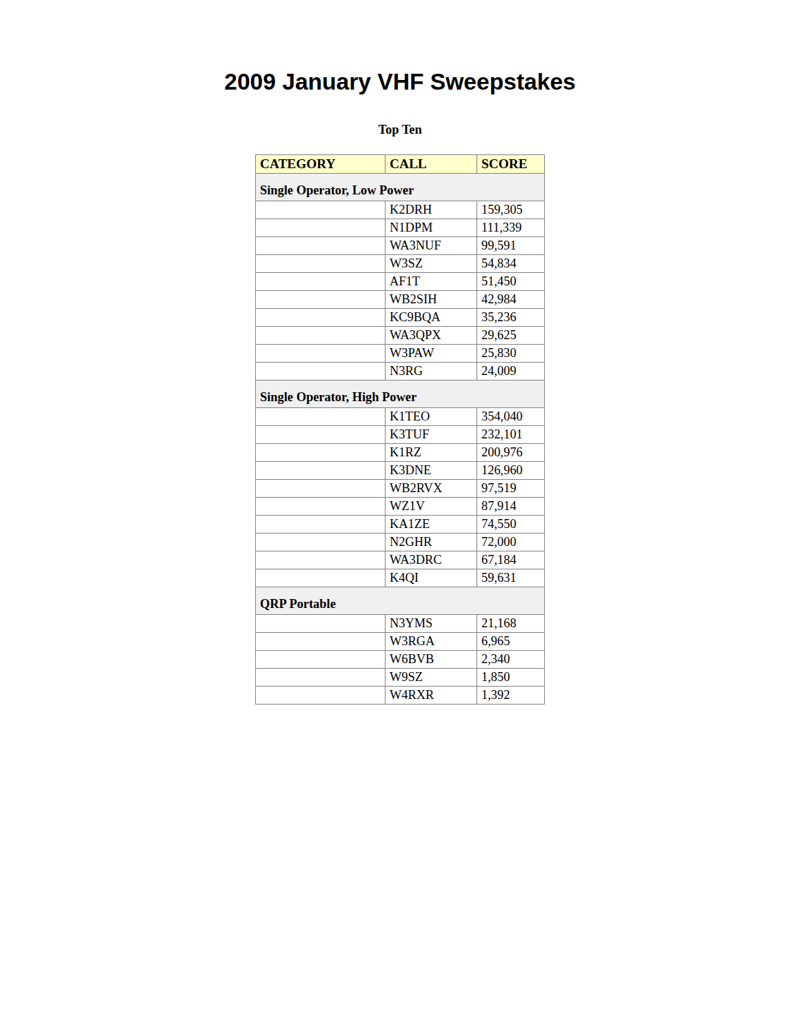2009 January VHF Sweepstakes
Top Ten
| CATEGORY | CALL | SCORE |
| --- | --- | --- |
| Single Operator, Low Power |
| | K2DRH | 159,305 |
| | N1DPM | 111,339 |
| | WA3NUF | 99,591 |
| | W3SZ | 54,834 |
| | AF1T | 51,450 |
| | WB2SIH | 42,984 |
| | KC9BQA | 35,236 |
| | WA3QPX | 29,625 |
| | W3PAW | 25,830 |
| | N3RG | 24,009 |
| Single Operator, High Power |
| | K1TEO | 354,040 |
| | K3TUF | 232,101 |
| | K1RZ | 200,976 |
| | K3DNE | 126,960 |
| | WB2RVX | 97,519 |
| | WZ1V | 87,914 |
| | KA1ZE | 74,550 |
| | N2GHR | 72,000 |
| | WA3DRC | 67,184 |
| | K4QI | 59,631 |
| QRP Portable |
| | N3YMS | 21,168 |
| | W3RGA | 6,965 |
| | W6BVB | 2,340 |
| | W9SZ | 1,850 |
| | W4RXR | 1,392 |